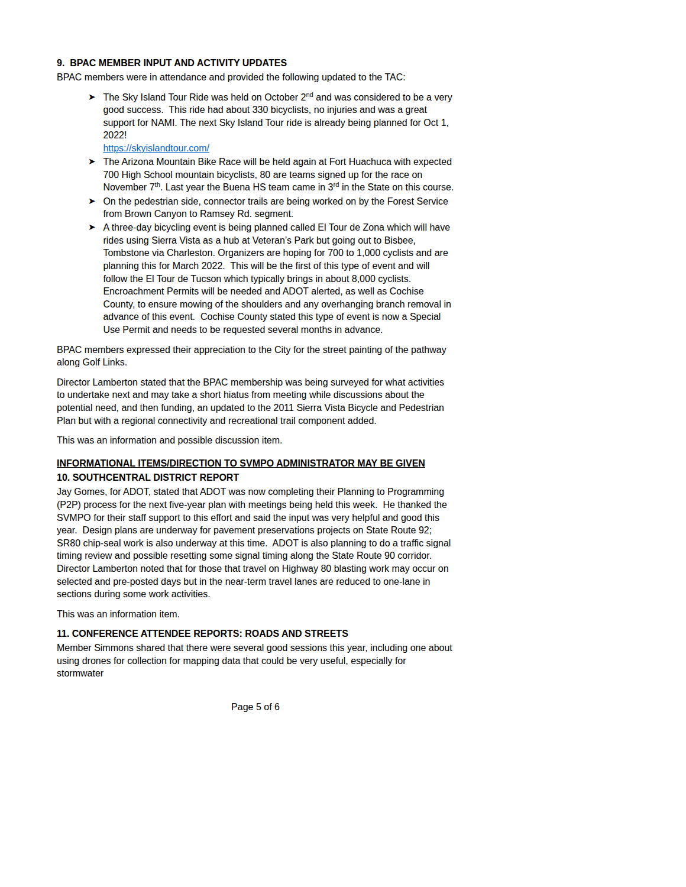9. BPAC MEMBER INPUT AND ACTIVITY UPDATES
BPAC members were in attendance and provided the following updated to the TAC:
The Sky Island Tour Ride was held on October 2nd and was considered to be a very good success. This ride had about 330 bicyclists, no injuries and was a great support for NAMI. The next Sky Island Tour ride is already being planned for Oct 1, 2022!
https://skyislandtour.com/
The Arizona Mountain Bike Race will be held again at Fort Huachuca with expected 700 High School mountain bicyclists, 80 are teams signed up for the race on November 7th. Last year the Buena HS team came in 3rd in the State on this course.
On the pedestrian side, connector trails are being worked on by the Forest Service from Brown Canyon to Ramsey Rd. segment.
A three-day bicycling event is being planned called El Tour de Zona which will have rides using Sierra Vista as a hub at Veteran’s Park but going out to Bisbee, Tombstone via Charleston. Organizers are hoping for 700 to 1,000 cyclists and are planning this for March 2022. This will be the first of this type of event and will follow the El Tour de Tucson which typically brings in about 8,000 cyclists. Encroachment Permits will be needed and ADOT alerted, as well as Cochise County, to ensure mowing of the shoulders and any overhanging branch removal in advance of this event. Cochise County stated this type of event is now a Special Use Permit and needs to be requested several months in advance.
BPAC members expressed their appreciation to the City for the street painting of the pathway along Golf Links.
Director Lamberton stated that the BPAC membership was being surveyed for what activities to undertake next and may take a short hiatus from meeting while discussions about the potential need, and then funding, an updated to the 2011 Sierra Vista Bicycle and Pedestrian Plan but with a regional connectivity and recreational trail component added.
This was an information and possible discussion item.
INFORMATIONAL ITEMS/DIRECTION TO SVMPO ADMINISTRATOR MAY BE GIVEN
10. SOUTHCENTRAL DISTRICT REPORT
Jay Gomes, for ADOT, stated that ADOT was now completing their Planning to Programming (P2P) process for the next five-year plan with meetings being held this week. He thanked the SVMPO for their staff support to this effort and said the input was very helpful and good this year. Design plans are underway for pavement preservations projects on State Route 92; SR80 chip-seal work is also underway at this time. ADOT is also planning to do a traffic signal timing review and possible resetting some signal timing along the State Route 90 corridor. Director Lamberton noted that for those that travel on Highway 80 blasting work may occur on selected and pre-posted days but in the near-term travel lanes are reduced to one-lane in sections during some work activities.
This was an information item.
11. CONFERENCE ATTENDEE REPORTS: ROADS AND STREETS
Member Simmons shared that there were several good sessions this year, including one about using drones for collection for mapping data that could be very useful, especially for stormwater
Page 5 of 6